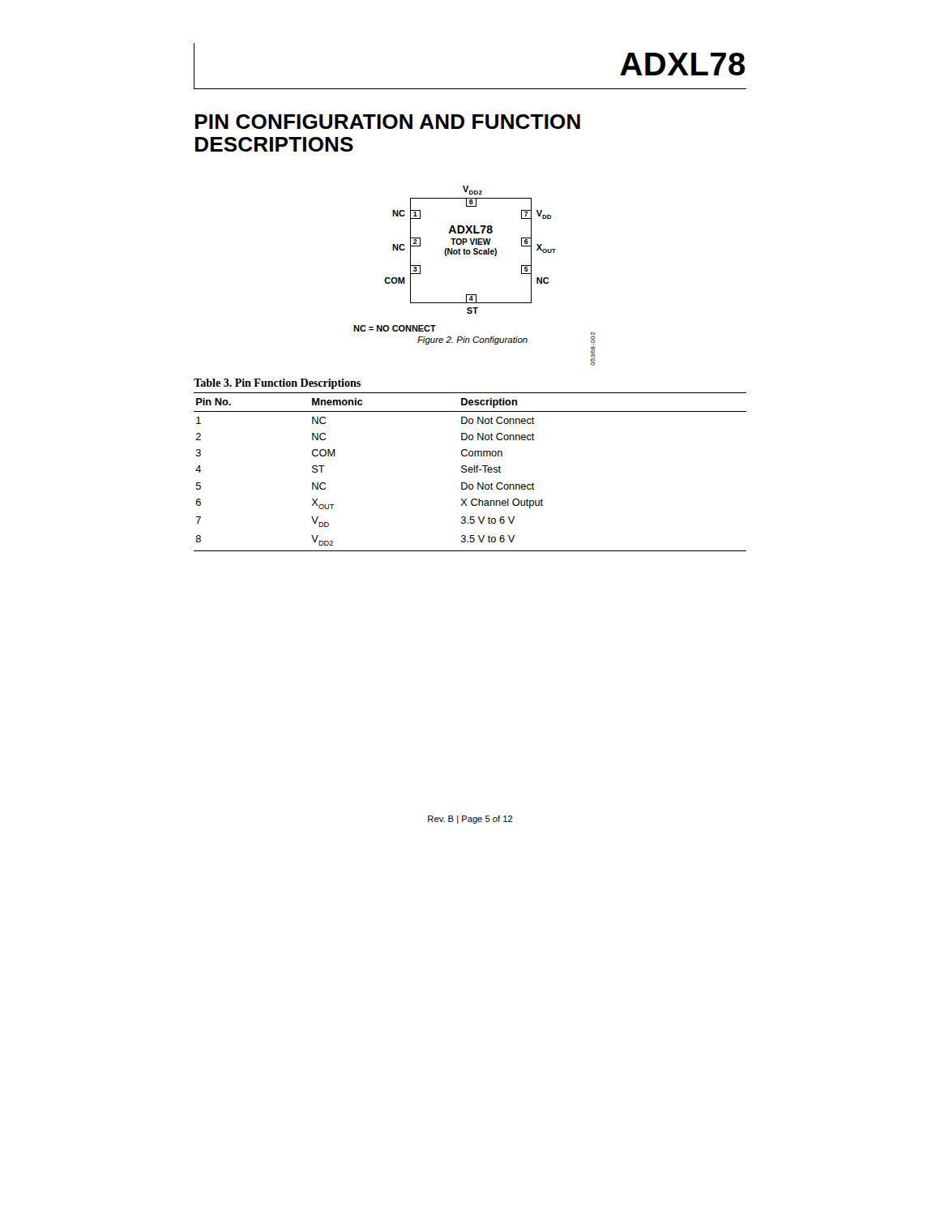ADXL78
PIN CONFIGURATION AND FUNCTION DESCRIPTIONS
VDD2
NC NC COM
1
2
3
4
5
6
7
8
ADXL78
TOP VIEW
(Not to Scale)
VDD XOUT NC
ST
NC = NO CONNECT
Figure 2. Pin Configuration
05368-002
Table 3. Pin Function Descriptions
| Pin No. | Mnemonic | Description |
| --- | --- | --- |
| 1 | NC | Do Not Connect |
| 2 | NC | Do Not Connect |
| 3 | COM | Common |
| 4 | ST | Self-Test |
| 5 | NC | Do Not Connect |
| 6 | X OUT | X Channel Output |
| 7 | V DD | 3.5 V to 6 V |
| 8 | V DD2 | 3.5 V to 6 V |
Rev. B | Page 5 of 12